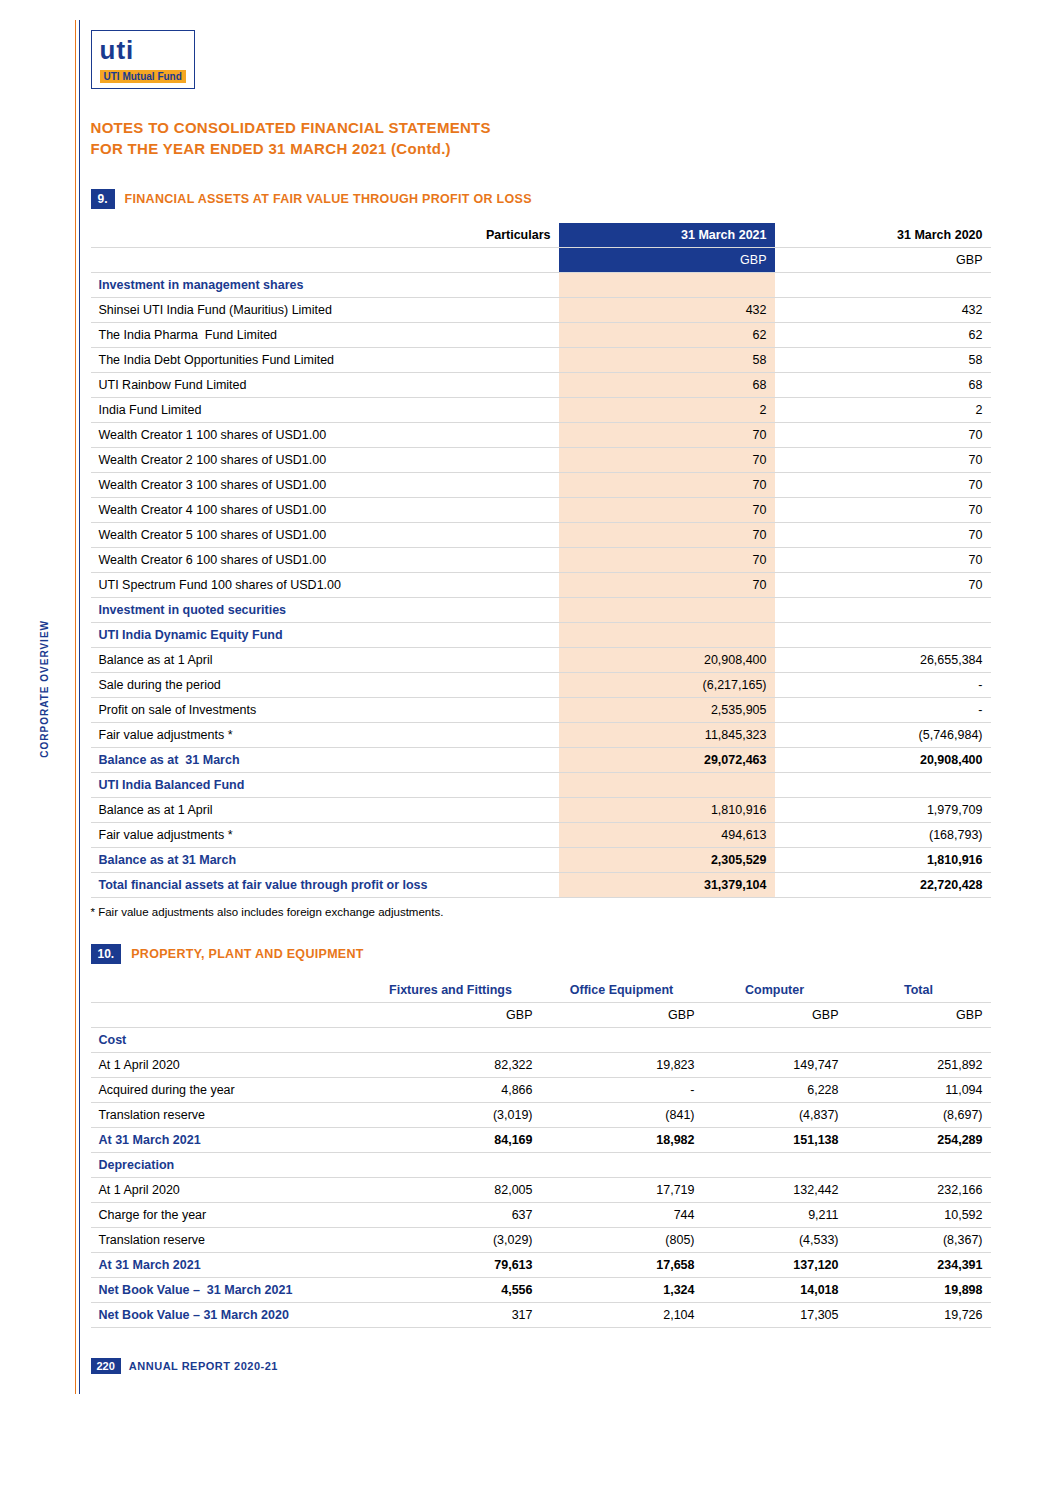CORPORATE OVERVIEW
uti
UTI Mutual Fund
NOTES TO CONSOLIDATED FINANCIAL STATEMENTS
FOR THE YEAR ENDED 31 MARCH 2021 (Contd.)
9. FINANCIAL ASSETS AT FAIR VALUE THROUGH PROFIT OR LOSS
| Particulars | 31 March 2021 | 31 March 2020 |
| --- | --- | --- |
| | GBP | GBP |
| Investment in management shares | | |
| Shinsei UTI India Fund (Mauritius) Limited | 432 | 432 |
| The India Pharma Fund Limited | 62 | 62 |
| The India Debt Opportunities Fund Limited | 58 | 58 |
| UTI Rainbow Fund Limited | 68 | 68 |
| India Fund Limited | 2 | 2 |
| Wealth Creator 1 100 shares of USD1.00 | 70 | 70 |
| Wealth Creator 2 100 shares of USD1.00 | 70 | 70 |
| Wealth Creator 3 100 shares of USD1.00 | 70 | 70 |
| Wealth Creator 4 100 shares of USD1.00 | 70 | 70 |
| Wealth Creator 5 100 shares of USD1.00 | 70 | 70 |
| Wealth Creator 6 100 shares of USD1.00 | 70 | 70 |
| UTI Spectrum Fund 100 shares of USD1.00 | 70 | 70 |
| Investment in quoted securities | | |
| UTI India Dynamic Equity Fund | | |
| Balance as at 1 April | 20,908,400 | 26,655,384 |
| Sale during the period | (6,217,165) | - |
| Profit on sale of Investments | 2,535,905 | - |
| Fair value adjustments * | 11,845,323 | (5,746,984) |
| Balance as at 31 March | 29,072,463 | 20,908,400 |
| UTI India Balanced Fund | | |
| Balance as at 1 April | 1,810,916 | 1,979,709 |
| Fair value adjustments * | 494,613 | (168,793) |
| Balance as at 31 March | 2,305,529 | 1,810,916 |
| Total financial assets at fair value through profit or loss | 31,379,104 | 22,720,428 |
* Fair value adjustments also includes foreign exchange adjustments.
10. PROPERTY, PLANT AND EQUIPMENT
| | Fixtures and Fittings | Office Equipment | Computer | Total |
| --- | --- | --- | --- | --- |
| | GBP | GBP | GBP | GBP |
| Cost | | | | |
| At 1 April 2020 | 82,322 | 19,823 | 149,747 | 251,892 |
| Acquired during the year | 4,866 | - | 6,228 | 11,094 |
| Translation reserve | (3,019) | (841) | (4,837) | (8,697) |
| At 31 March 2021 | 84,169 | 18,982 | 151,138 | 254,289 |
| Depreciation | | | | |
| At 1 April 2020 | 82,005 | 17,719 | 132,442 | 232,166 |
| Charge for the year | 637 | 744 | 9,211 | 10,592 |
| Translation reserve | (3,029) | (805) | (4,533) | (8,367) |
| At 31 March 2021 | 79,613 | 17,658 | 137,120 | 234,391 |
| Net Book Value – 31 March 2021 | 4,556 | 1,324 | 14,018 | 19,898 |
| Net Book Value – 31 March 2020 | 317 | 2,104 | 17,305 | 19,726 |
220 ANNUAL REPORT 2020-21